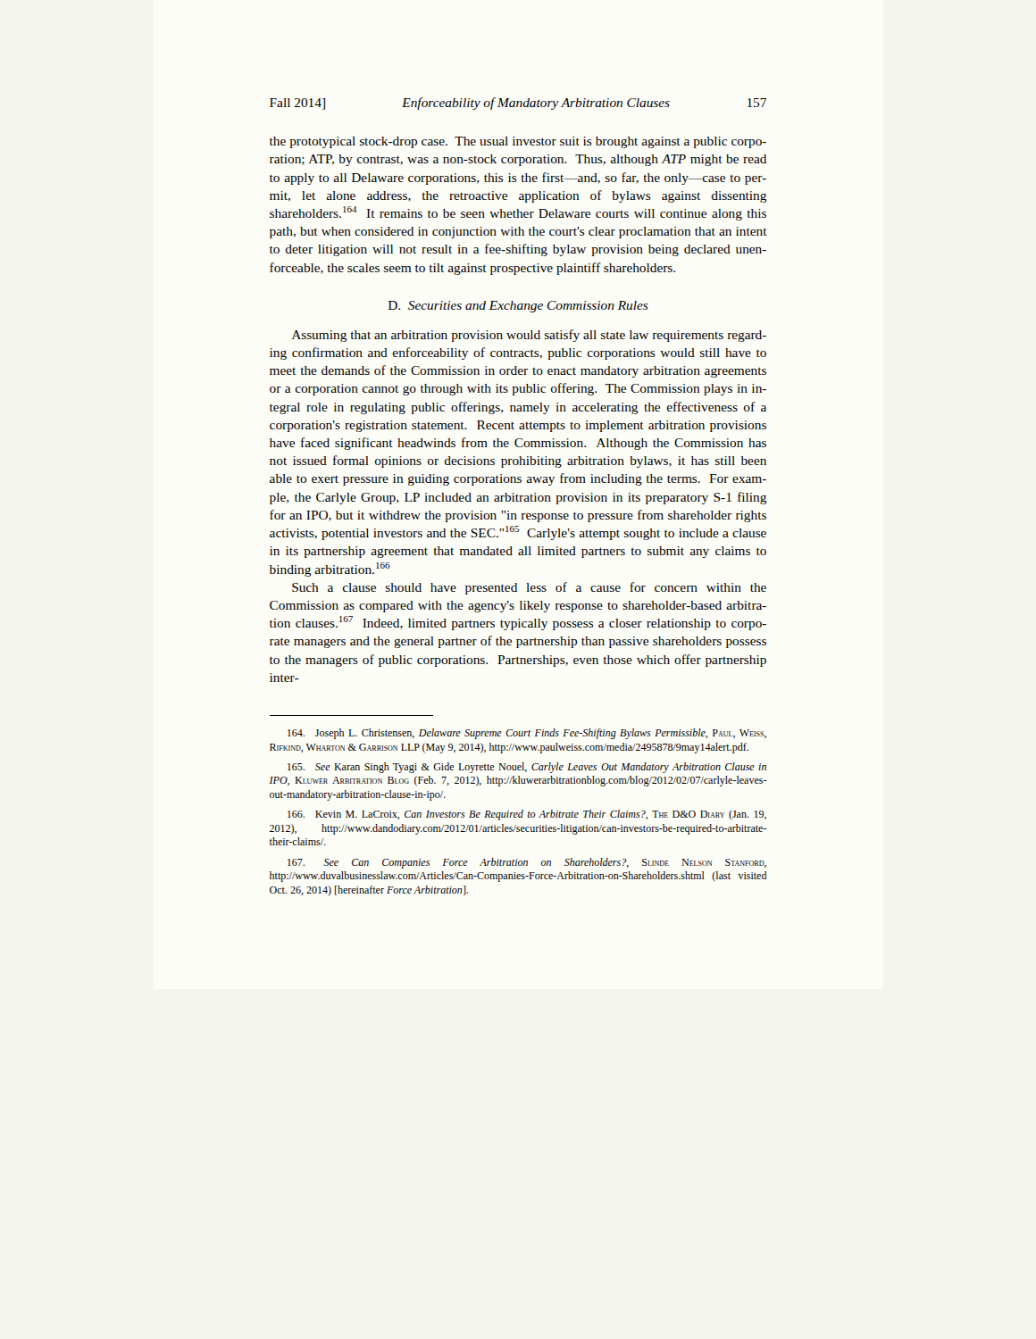Fall 2014] Enforceability of Mandatory Arbitration Clauses 157
the prototypical stock-drop case. The usual investor suit is brought against a public corporation; ATP, by contrast, was a non-stock corporation. Thus, although ATP might be read to apply to all Delaware corporations, this is the first—and, so far, the only—case to permit, let alone address, the retroactive application of bylaws against dissenting shareholders.164 It remains to be seen whether Delaware courts will continue along this path, but when considered in conjunction with the court's clear proclamation that an intent to deter litigation will not result in a fee-shifting bylaw provision being declared unenforceable, the scales seem to tilt against prospective plaintiff shareholders.
D. Securities and Exchange Commission Rules
Assuming that an arbitration provision would satisfy all state law requirements regarding confirmation and enforceability of contracts, public corporations would still have to meet the demands of the Commission in order to enact mandatory arbitration agreements or a corporation cannot go through with its public offering. The Commission plays in integral role in regulating public offerings, namely in accelerating the effectiveness of a corporation's registration statement. Recent attempts to implement arbitration provisions have faced significant headwinds from the Commission. Although the Commission has not issued formal opinions or decisions prohibiting arbitration bylaws, it has still been able to exert pressure in guiding corporations away from including the terms. For example, the Carlyle Group, LP included an arbitration provision in its preparatory S-1 filing for an IPO, but it withdrew the provision "in response to pressure from shareholder rights activists, potential investors and the SEC."165 Carlyle's attempt sought to include a clause in its partnership agreement that mandated all limited partners to submit any claims to binding arbitration.166
Such a clause should have presented less of a cause for concern within the Commission as compared with the agency's likely response to shareholder-based arbitration clauses.167 Indeed, limited partners typically possess a closer relationship to corporate managers and the general partner of the partnership than passive shareholders possess to the managers of public corporations. Partnerships, even those which offer partnership inter-
164. Joseph L. Christensen, Delaware Supreme Court Finds Fee-Shifting Bylaws Permissible, Paul, Weiss, Rifkind, Wharton & Garrison LLP (May 9, 2014), http://www.paulweiss.com/media/2495878/9may14alert.pdf.
165. See Karan Singh Tyagi & Gide Loyrette Nouel, Carlyle Leaves Out Mandatory Arbitration Clause in IPO, Kluwer Arbitration Blog (Feb. 7, 2012), http://kluwerarbitrationblog.com/blog/2012/02/07/carlyle-leaves-out-mandatory-arbitration-clause-in-ipo/.
166. Kevin M. LaCroix, Can Investors Be Required to Arbitrate Their Claims?, The D&O Diary (Jan. 19, 2012), http://www.dandodiary.com/2012/01/articles/securities-litigation/can-investors-be-required-to-arbitrate-their-claims/.
167. See Can Companies Force Arbitration on Shareholders?, Slinde Nelson Stanford, http://www.duvalbusinesslaw.com/Articles/Can-Companies-Force-Arbitration-on-Shareholders.shtml (last visited Oct. 26, 2014) [hereinafter Force Arbitration].